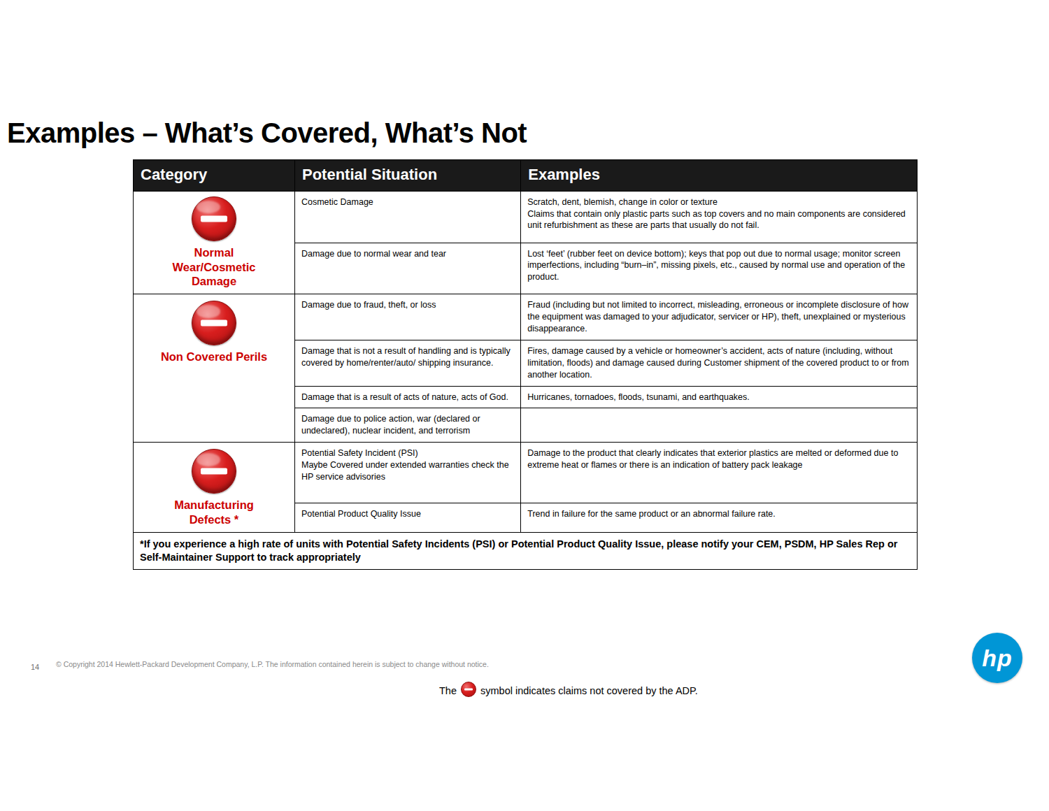Examples – What’s Covered, What’s Not
| Category | Potential Situation | Examples |
| --- | --- | --- |
| Normal Wear/Cosmetic Damage | Cosmetic Damage | Scratch, dent, blemish, change in color or texture Claims that contain only plastic parts such as top covers and no main components are considered unit refurbishment as these are parts that usually do not fail. |
| Damage due to normal wear and tear | Lost ‘feet’ (rubber feet on device bottom); keys that pop out due to normal usage; monitor screen imperfections, including “burn–in”, missing pixels, etc., caused by normal use and operation of the product. |
| Non Covered Perils | Damage due to fraud, theft, or loss | Fraud (including but not limited to incorrect, misleading, erroneous or incomplete disclosure of how the equipment was damaged to your adjudicator, servicer or HP), theft, unexplained or mysterious disappearance. |
| Damage that is not a result of handling and is typically covered by home/renter/auto/ shipping insurance. | Fires, damage caused by a vehicle or homeowner’s accident, acts of nature (including, without limitation, floods) and damage caused during Customer shipment of the covered product to or from another location. |
| Damage that is a result of acts of nature, acts of God. | Hurricanes, tornadoes, floods, tsunami, and earthquakes. |
| Damage due to police action, war (declared or undeclared), nuclear incident, and terrorism | |
| Manufacturing Defects * | Potential Safety Incident (PSI) Maybe Covered under extended warranties check the HP service advisories | Damage to the product that clearly indicates that exterior plastics are melted or deformed due to extreme heat or flames or there is an indication of battery pack leakage |
| Potential Product Quality Issue | Trend in failure for the same product or an abnormal failure rate. |
| *If you experience a high rate of units with Potential Safety Incidents (PSI) or Potential Product Quality Issue, please notify your CEM, PSDM, HP Sales Rep or Self-Maintainer Support to track appropriately |
14
© Copyright 2014 Hewlett-Packard Development Company, L.P. The information contained herein is subject to change without notice.
The symbol indicates claims not covered by the ADP.
hp